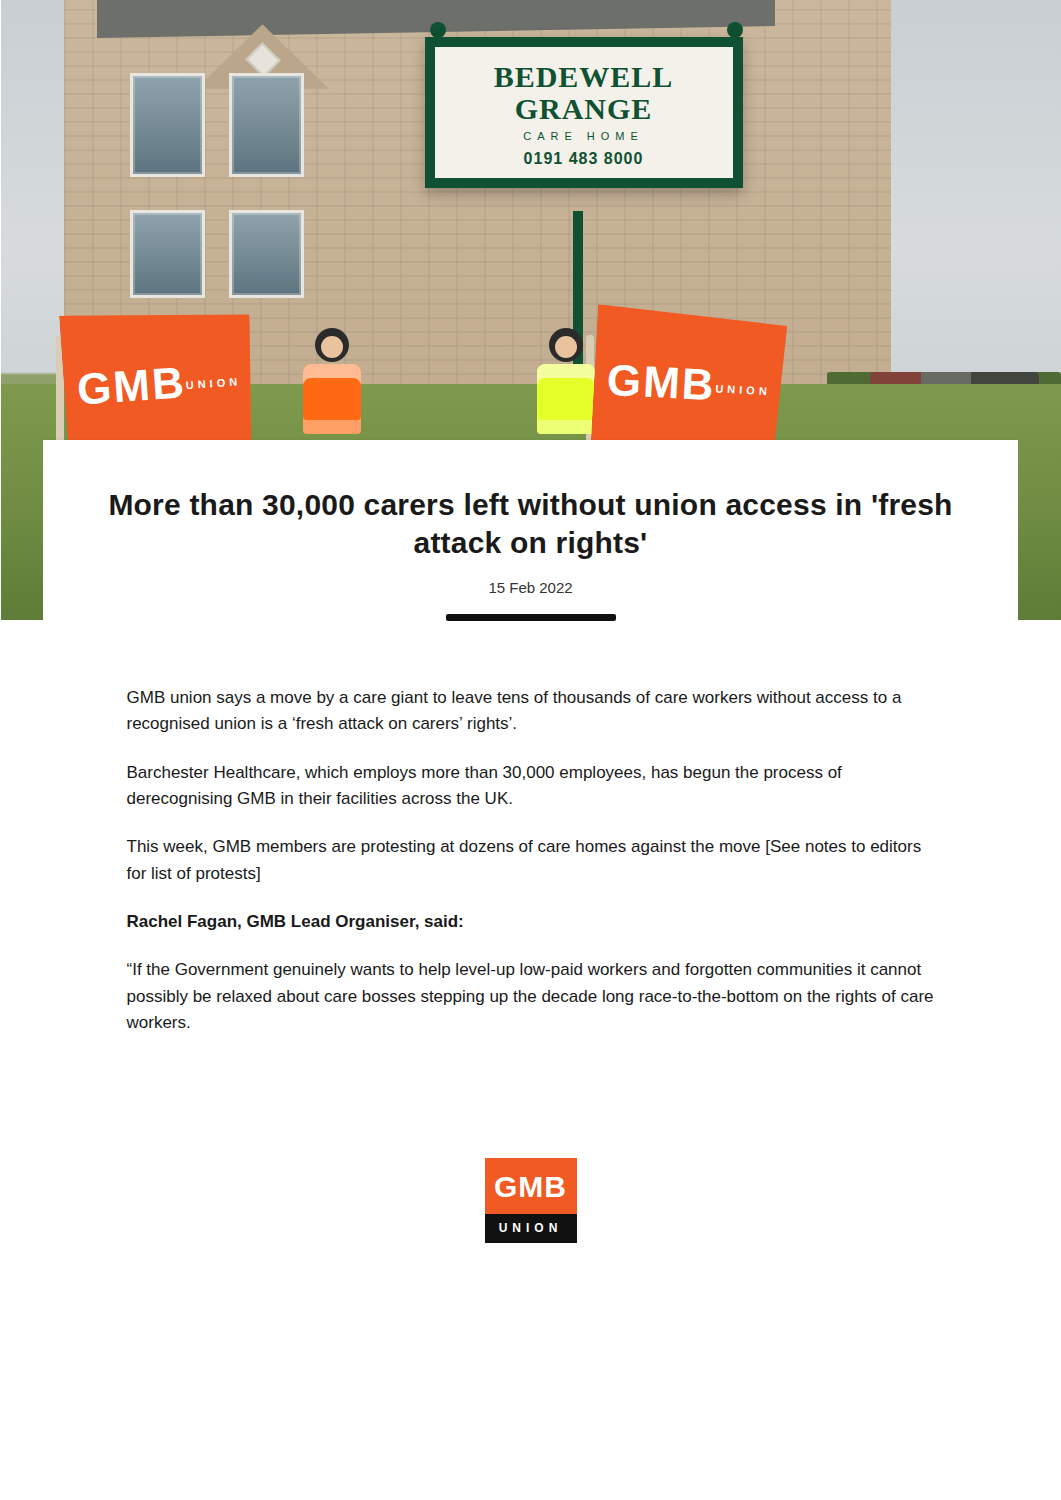BEDEWELL
GRANGE
CARE HOME
0191 483 8000
GMBUNION
GMBUNION
More than 30,000 carers left without union access in 'fresh attack on rights'
15 Feb 2022
GMB union says a move by a care giant to leave tens of thousands of care workers without access to a recognised union is a ‘fresh attack on carers’ rights’.
Barchester Healthcare, which employs more than 30,000 employees, has begun the process of derecognising GMB in their facilities across the UK.
This week, GMB members are protesting at dozens of care homes against the move [See notes to editors for list of protests]
Rachel Fagan, GMB Lead Organiser, said:
“If the Government genuinely wants to help level-up low-paid workers and forgotten communities it cannot possibly be relaxed about care bosses stepping up the decade long race-to-the-bottom on the rights of care workers.
GMB
UNION